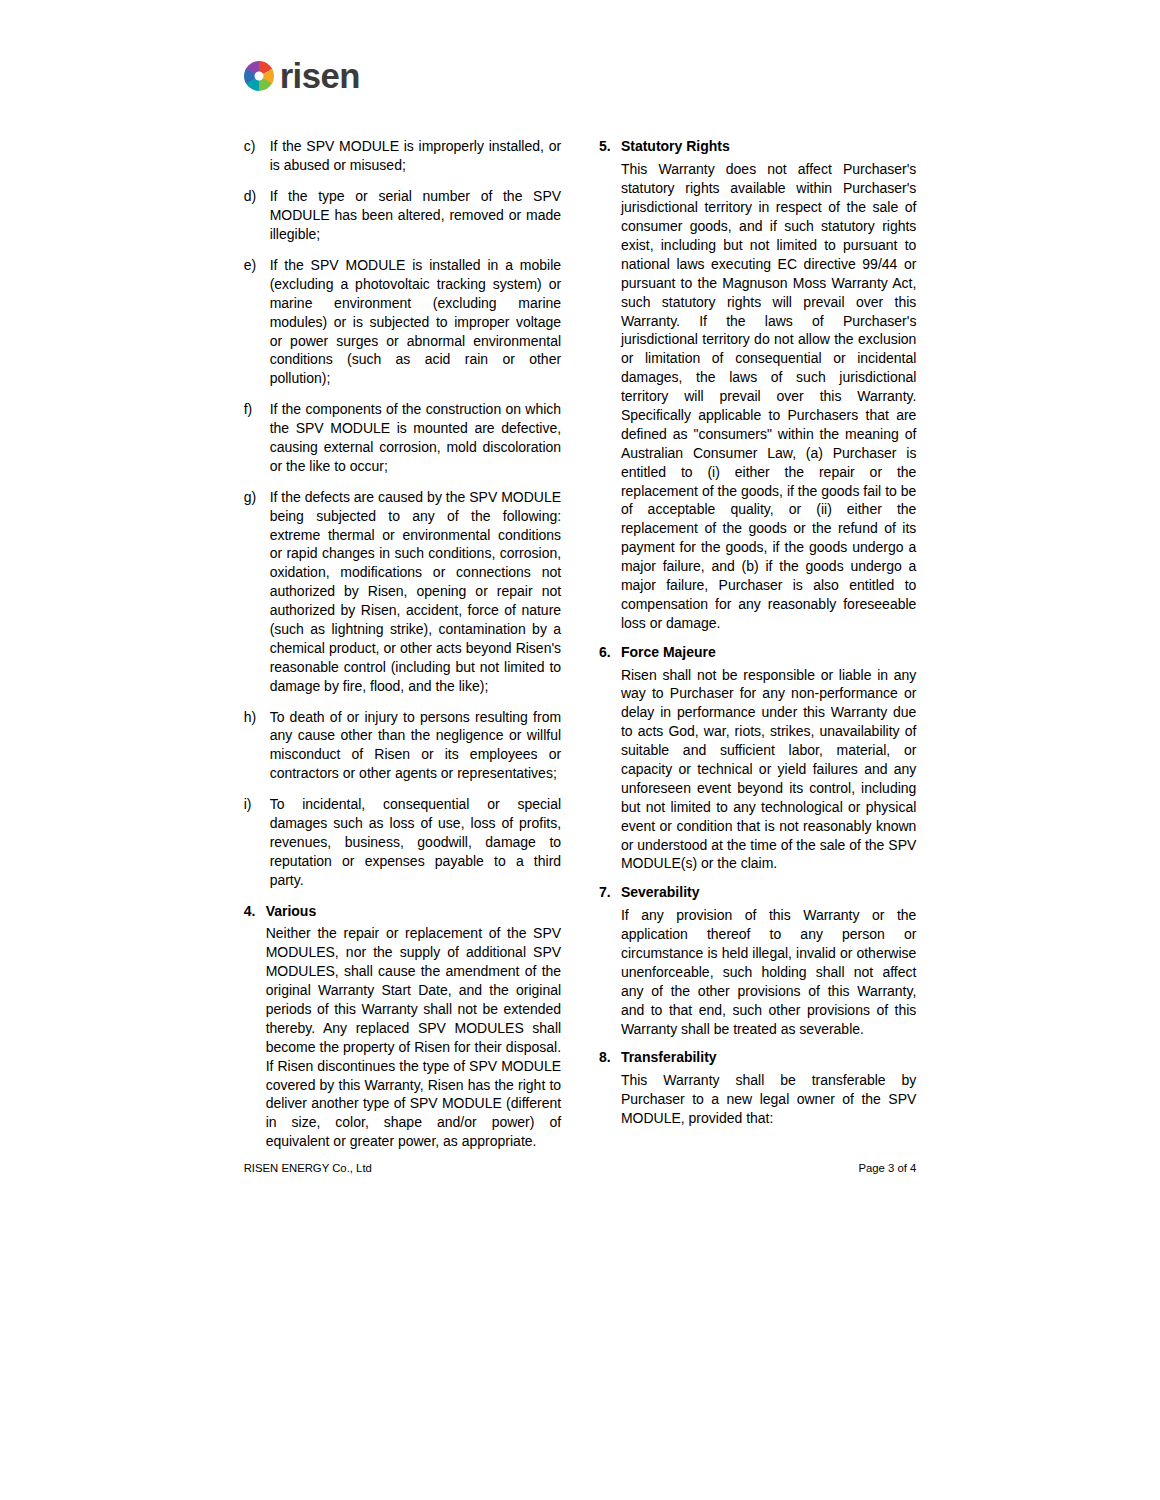risen
c) If the SPV MODULE is improperly installed, or is abused or misused;
d) If the type or serial number of the SPV MODULE has been altered, removed or made illegible;
e) If the SPV MODULE is installed in a mobile (excluding a photovoltaic tracking system) or marine environment (excluding marine modules) or is subjected to improper voltage or power surges or abnormal environmental conditions (such as acid rain or other pollution);
f) If the components of the construction on which the SPV MODULE is mounted are defective, causing external corrosion, mold discoloration or the like to occur;
g) If the defects are caused by the SPV MODULE being subjected to any of the following: extreme thermal or environmental conditions or rapid changes in such conditions, corrosion, oxidation, modifications or connections not authorized by Risen, opening or repair not authorized by Risen, accident, force of nature (such as lightning strike), contamination by a chemical product, or other acts beyond Risen's reasonable control (including but not limited to damage by fire, flood, and the like);
h) To death of or injury to persons resulting from any cause other than the negligence or willful misconduct of Risen or its employees or contractors or other agents or representatives;
i) To incidental, consequential or special damages such as loss of use, loss of profits, revenues, business, goodwill, damage to reputation or expenses payable to a third party.
4. Various
Neither the repair or replacement of the SPV MODULES, nor the supply of additional SPV MODULES, shall cause the amendment of the original Warranty Start Date, and the original periods of this Warranty shall not be extended thereby. Any replaced SPV MODULES shall become the property of Risen for their disposal. If Risen discontinues the type of SPV MODULE covered by this Warranty, Risen has the right to deliver another type of SPV MODULE (different in size, color, shape and/or power) of equivalent or greater power, as appropriate.
5. Statutory Rights
This Warranty does not affect Purchaser's statutory rights available within Purchaser's jurisdictional territory in respect of the sale of consumer goods, and if such statutory rights exist, including but not limited to pursuant to national laws executing EC directive 99/44 or pursuant to the Magnuson Moss Warranty Act, such statutory rights will prevail over this Warranty. If the laws of Purchaser's jurisdictional territory do not allow the exclusion or limitation of consequential or incidental damages, the laws of such jurisdictional territory will prevail over this Warranty. Specifically applicable to Purchasers that are defined as "consumers" within the meaning of Australian Consumer Law, (a) Purchaser is entitled to (i) either the repair or the replacement of the goods, if the goods fail to be of acceptable quality, or (ii) either the replacement of the goods or the refund of its payment for the goods, if the goods undergo a major failure, and (b) if the goods undergo a major failure, Purchaser is also entitled to compensation for any reasonably foreseeable loss or damage.
6. Force Majeure
Risen shall not be responsible or liable in any way to Purchaser for any non-performance or delay in performance under this Warranty due to acts God, war, riots, strikes, unavailability of suitable and sufficient labor, material, or capacity or technical or yield failures and any unforeseen event beyond its control, including but not limited to any technological or physical event or condition that is not reasonably known or understood at the time of the sale of the SPV MODULE(s) or the claim.
7. Severability
If any provision of this Warranty or the application thereof to any person or circumstance is held illegal, invalid or otherwise unenforceable, such holding shall not affect any of the other provisions of this Warranty, and to that end, such other provisions of this Warranty shall be treated as severable.
8. Transferability
This Warranty shall be transferable by Purchaser to a new legal owner of the SPV MODULE, provided that:
RISEN ENERGY Co., Ltd
Page 3 of 4